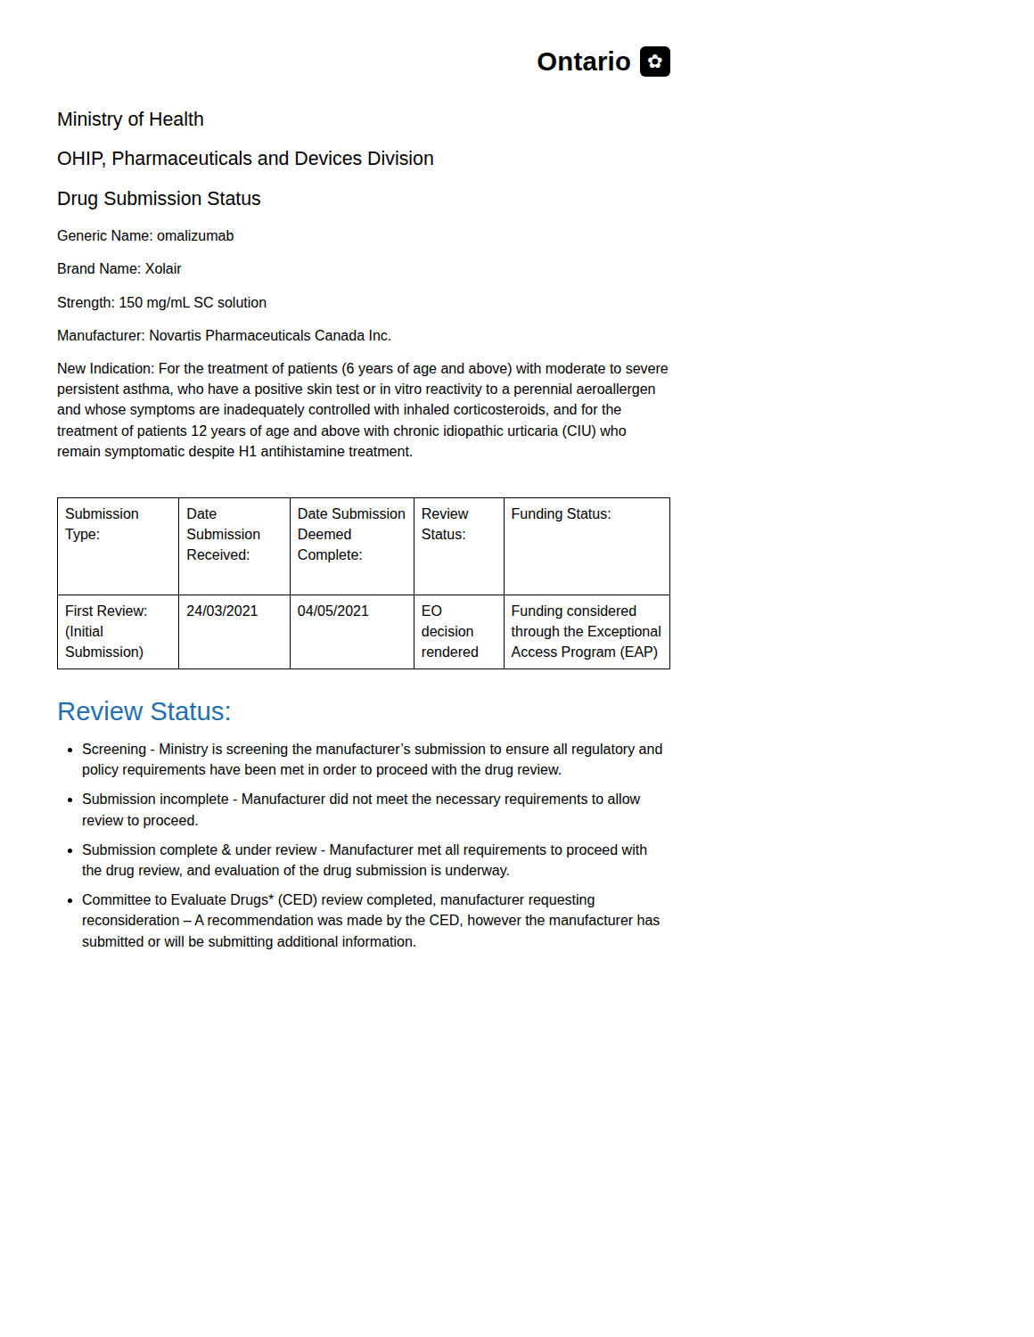Ontario ✿
Ministry of Health
OHIP, Pharmaceuticals and Devices Division
Drug Submission Status
Generic Name: omalizumab
Brand Name: Xolair
Strength: 150 mg/mL SC solution
Manufacturer: Novartis Pharmaceuticals Canada Inc.
New Indication: For the treatment of patients (6 years of age and above) with moderate to severe persistent asthma, who have a positive skin test or in vitro reactivity to a perennial aeroallergen and whose symptoms are inadequately controlled with inhaled corticosteroids, and for the treatment of patients 12 years of age and above with chronic idiopathic urticaria (CIU) who remain symptomatic despite H1 antihistamine treatment.
| Submission Type: | Date Submission Received: | Date Submission Deemed Complete: | Review Status: | Funding Status: |
| --- | --- | --- | --- | --- |
| First Review: (Initial Submission) | 24/03/2021 | 04/05/2021 | EO decision rendered | Funding considered through the Exceptional Access Program (EAP) |
Review Status:
Screening - Ministry is screening the manufacturer’s submission to ensure all regulatory and policy requirements have been met in order to proceed with the drug review.
Submission incomplete - Manufacturer did not meet the necessary requirements to allow review to proceed.
Submission complete & under review - Manufacturer met all requirements to proceed with the drug review, and evaluation of the drug submission is underway.
Committee to Evaluate Drugs* (CED) review completed, manufacturer requesting reconsideration – A recommendation was made by the CED, however the manufacturer has submitted or will be submitting additional information.